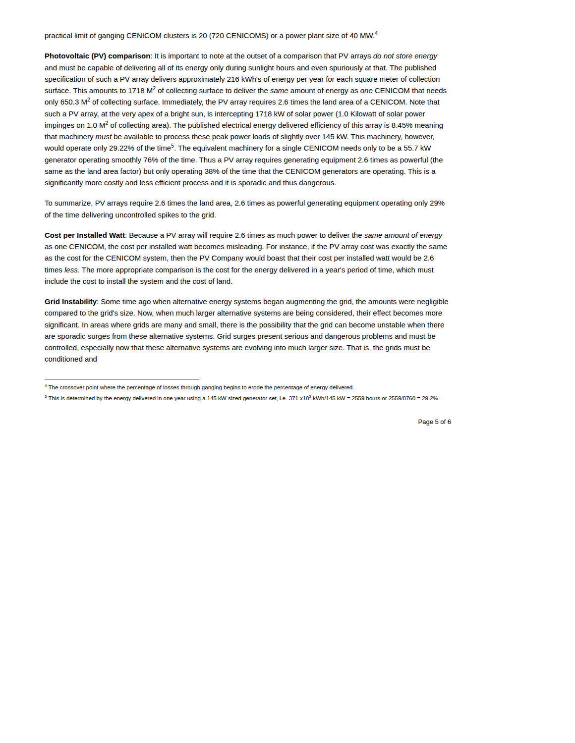practical limit of ganging CENICOM clusters is 20 (720 CENICOMS) or a power plant size of 40 MW.4
Photovoltaic (PV) comparison: It is important to note at the outset of a comparison that PV arrays do not store energy and must be capable of delivering all of its energy only during sunlight hours and even spuriously at that. The published specification of such a PV array delivers approximately 216 kWh's of energy per year for each square meter of collection surface. This amounts to 1718 M2 of collecting surface to deliver the same amount of energy as one CENICOM that needs only 650.3 M2 of collecting surface. Immediately, the PV array requires 2.6 times the land area of a CENICOM. Note that such a PV array, at the very apex of a bright sun, is intercepting 1718 kW of solar power (1.0 Kilowatt of solar power impinges on 1.0 M2 of collecting area). The published electrical energy delivered efficiency of this array is 8.45% meaning that machinery must be available to process these peak power loads of slightly over 145 kW. This machinery, however, would operate only 29.22% of the time5. The equivalent machinery for a single CENICOM needs only to be a 55.7 kW generator operating smoothly 76% of the time. Thus a PV array requires generating equipment 2.6 times as powerful (the same as the land area factor) but only operating 38% of the time that the CENICOM generators are operating. This is a significantly more costly and less efficient process and it is sporadic and thus dangerous.
To summarize, PV arrays require 2.6 times the land area, 2.6 times as powerful generating equipment operating only 29% of the time delivering uncontrolled spikes to the grid.
Cost per Installed Watt: Because a PV array will require 2.6 times as much power to deliver the same amount of energy as one CENICOM, the cost per installed watt becomes misleading. For instance, if the PV array cost was exactly the same as the cost for the CENICOM system, then the PV Company would boast that their cost per installed watt would be 2.6 times less. The more appropriate comparison is the cost for the energy delivered in a year's period of time, which must include the cost to install the system and the cost of land.
Grid Instability: Some time ago when alternative energy systems began augmenting the grid, the amounts were negligible compared to the grid's size. Now, when much larger alternative systems are being considered, their effect becomes more significant. In areas where grids are many and small, there is the possibility that the grid can become unstable when there are sporadic surges from these alternative systems. Grid surges present serious and dangerous problems and must be controlled, especially now that these alternative systems are evolving into much larger size. That is, the grids must be conditioned and
4 The crossover point where the percentage of losses through ganging begins to erode the percentage of energy delivered.
5 This is determined by the energy delivered in one year using a 145 kW sized generator set, i.e. 371 x103 kWh/145 kW = 2559 hours or 2559/8760 = 29.2%
Page 5 of 6